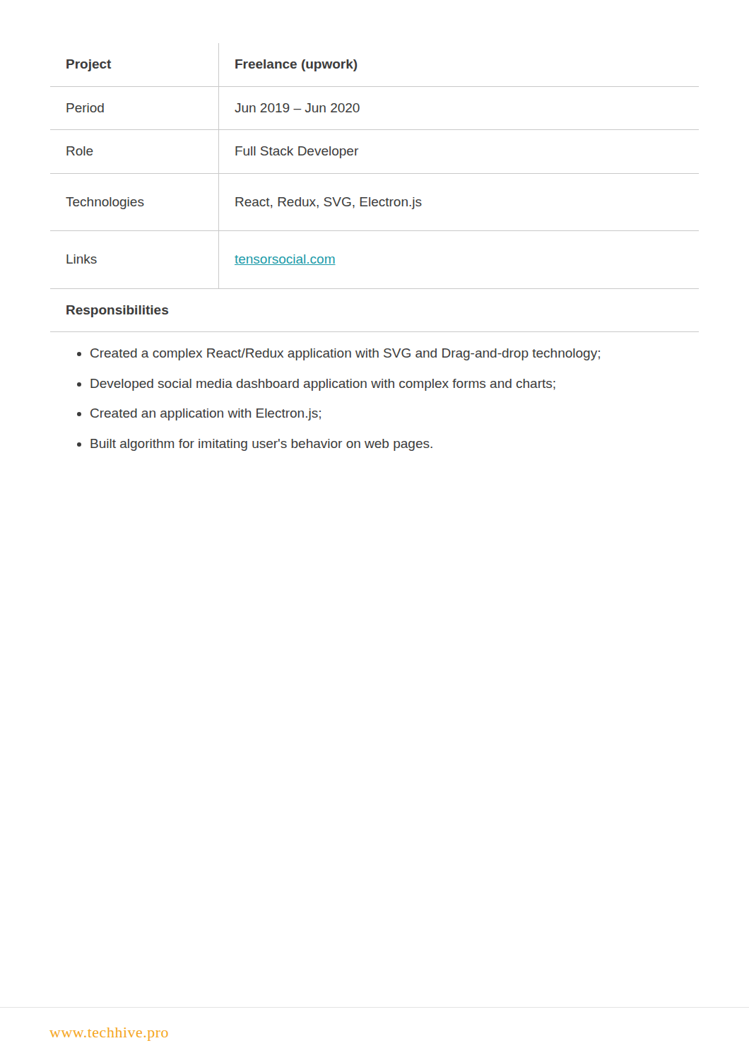| Project | Freelance (upwork) |
| Period | Jun 2019 – Jun 2020 |
| Role | Full Stack Developer |
| Technologies | React, Redux, SVG, Electron.js |
| Links | tensorsocial.com |
| Responsibilities |
| Created a complex React/Redux application with SVG and Drag-and-drop technology; Developed social media dashboard application with complex forms and charts; Created an application with Electron.js; Built algorithm for imitating user's behavior on web pages. |
www.techhive.pro